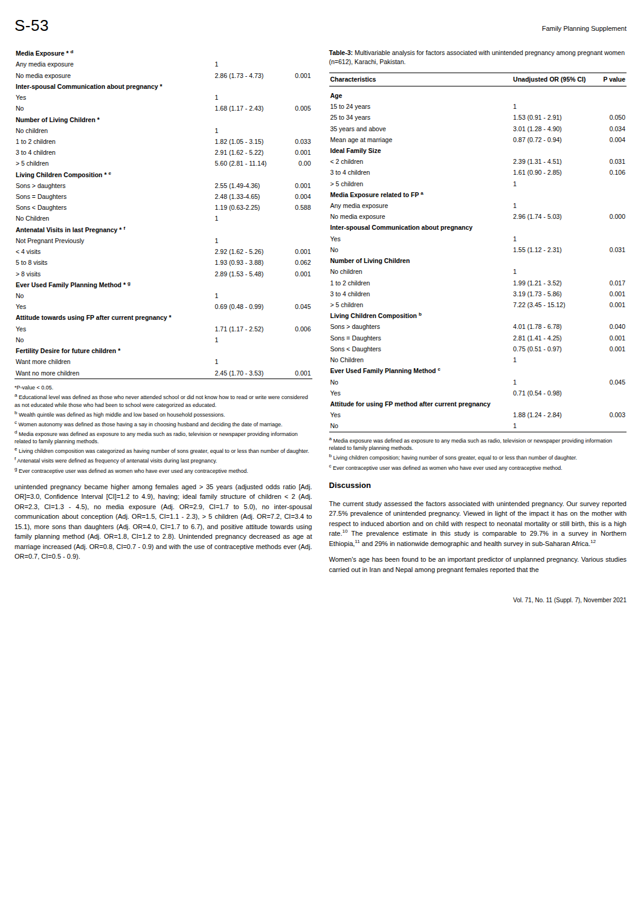S-53
Family Planning Supplement
| Media Exposure * d | | |
| Any media exposure | 1 | |
| No media exposure | 2.86 (1.73 - 4.73) | 0.001 |
| Inter-spousal Communication about pregnancy * | | |
| Yes | 1 | |
| No | 1.68 (1.17 - 2.43) | 0.005 |
| Number of Living Children * | | |
| No children | 1 | |
| 1 to 2 children | 1.82 (1.05 - 3.15) | 0.033 |
| 3 to 4 children | 2.91 (1.62 - 5.22) | 0.001 |
| > 5 children | 5.60 (2.81 - 11.14) | 0.00 |
| Living Children Composition * e | | |
| Sons > daughters | 2.55 (1.49-4.36) | 0.001 |
| Sons = Daughters | 2.48 (1.33-4.65) | 0.004 |
| Sons < Daughters | 1.19 (0.63-2.25) | 0.588 |
| No Children | 1 | |
| Antenatal Visits in last Pregnancy * f | | |
| Not Pregnant Previously | 1 | |
| < 4 visits | 2.92 (1.62 - 5.26) | 0.001 |
| 5 to 8 visits | 1.93 (0.93 - 3.88) | 0.062 |
| > 8 visits | 2.89 (1.53 - 5.48) | 0.001 |
| Ever Used Family Planning Method * g | | |
| No | 1 | |
| Yes | 0.69 (0.48 - 0.99) | 0.045 |
| Attitude towards using FP after current pregnancy * | | |
| Yes | 1.71 (1.17 - 2.52) | 0.006 |
| No | 1 | |
| Fertility Desire for future children * | | |
| Want more children | 1 | |
| Want no more children | 2.45 (1.70 - 3.53) | 0.001 |
*P-value < 0.05.
a Educational level was defined as those who never attended school or did not know how to read or write were considered as not educated while those who had been to school were categorized as educated.
b Wealth quintile was defined as high middle and low based on household possessions.
c Women autonomy was defined as those having a say in choosing husband and deciding the date of marriage.
d Media exposure was defined as exposure to any media such as radio, television or newspaper providing information related to family planning methods.
e Living children composition was categorized as having number of sons greater, equal to or less than number of daughter.
f Antenatal visits were defined as frequency of antenatal visits during last pregnancy.
g Ever contraceptive user was defined as women who have ever used any contraceptive method.
unintended pregnancy became higher among females aged > 35 years (adjusted odds ratio [Adj. OR]=3.0, Confidence Interval [CI]=1.2 to 4.9), having; ideal family structure of children < 2 (Adj. OR=2.3, CI=1.3 - 4.5), no media exposure (Adj. OR=2.9, CI=1.7 to 5.0), no inter-spousal communication about conception (Adj. OR=1.5, CI=1.1 - 2.3), > 5 children (Adj. OR=7.2, CI=3.4 to 15.1), more sons than daughters (Adj. OR=4.0, CI=1.7 to 6.7), and positive attitude towards using family planning method (Adj. OR=1.8, CI=1.2 to 2.8). Unintended pregnancy decreased as age at marriage increased (Adj. OR=0.8, CI=0.7 - 0.9) and with the use of contraceptive methods ever (Adj. OR=0.7, CI=0.5 - 0.9).
Table-3: Multivariable analysis for factors associated with unintended pregnancy among pregnant women (n=612), Karachi, Pakistan.
| Characteristics | Unadjusted OR (95% CI) | P value |
| --- | --- | --- |
| Age | | |
| 15 to 24 years | 1 | |
| 25 to 34 years | 1.53 (0.91 - 2.91) | 0.050 |
| 35 years and above | 3.01 (1.28 - 4.90) | 0.034 |
| Mean age at marriage | 0.87 (0.72 - 0.94) | 0.004 |
| Ideal Family Size | | |
| < 2 children | 2.39 (1.31 - 4.51) | 0.031 |
| 3 to 4 children | 1.61 (0.90 - 2.85) | 0.106 |
| > 5 children | 1 | |
| Media Exposure related to FP a | | |
| Any media exposure | 1 | |
| No media exposure | 2.96 (1.74 - 5.03) | 0.000 |
| Inter-spousal Communication about pregnancy | | |
| Yes | 1 | |
| No | 1.55 (1.12 - 2.31) | 0.031 |
| Number of Living Children | | |
| No children | 1 | |
| 1 to 2 children | 1.99 (1.21 - 3.52) | 0.017 |
| 3 to 4 children | 3.19 (1.73 - 5.86) | 0.001 |
| > 5 children | 7.22 (3.45 - 15.12) | 0.001 |
| Living Children Composition b | | |
| Sons > daughters | 4.01 (1.78 - 6.78) | 0.040 |
| Sons = Daughters | 2.81 (1.41 - 4.25) | 0.001 |
| Sons < Daughters | 0.75 (0.51 - 0.97) | 0.001 |
| No Children | 1 | |
| Ever Used Family Planning Method c | | |
| No | 1 | 0.045 |
| Yes | 0.71 (0.54 - 0.98) | |
| Attitude for using FP method after current pregnancy | | |
| Yes | 1.88 (1.24 - 2.84) | 0.003 |
| No | 1 | |
a Media exposure was defined as exposure to any media such as radio, television or newspaper providing information related to family planning methods.
b Living children composition; having number of sons greater, equal to or less than number of daughter.
c Ever contraceptive user was defined as women who have ever used any contraceptive method.
Discussion
The current study assessed the factors associated with unintended pregnancy. Our survey reported 27.5% prevalence of unintended pregnancy. Viewed in light of the impact it has on the mother with respect to induced abortion and on child with respect to neonatal mortality or still birth, this is a high rate.10 The prevalence estimate in this study is comparable to 29.7% in a survey in Northern Ethiopia,11 and 29% in nationwide demographic and health survey in sub-Saharan Africa.12
Women's age has been found to be an important predictor of unplanned pregnancy. Various studies carried out in Iran and Nepal among pregnant females reported that the
Vol. 71, No. 11 (Suppl. 7), November 2021